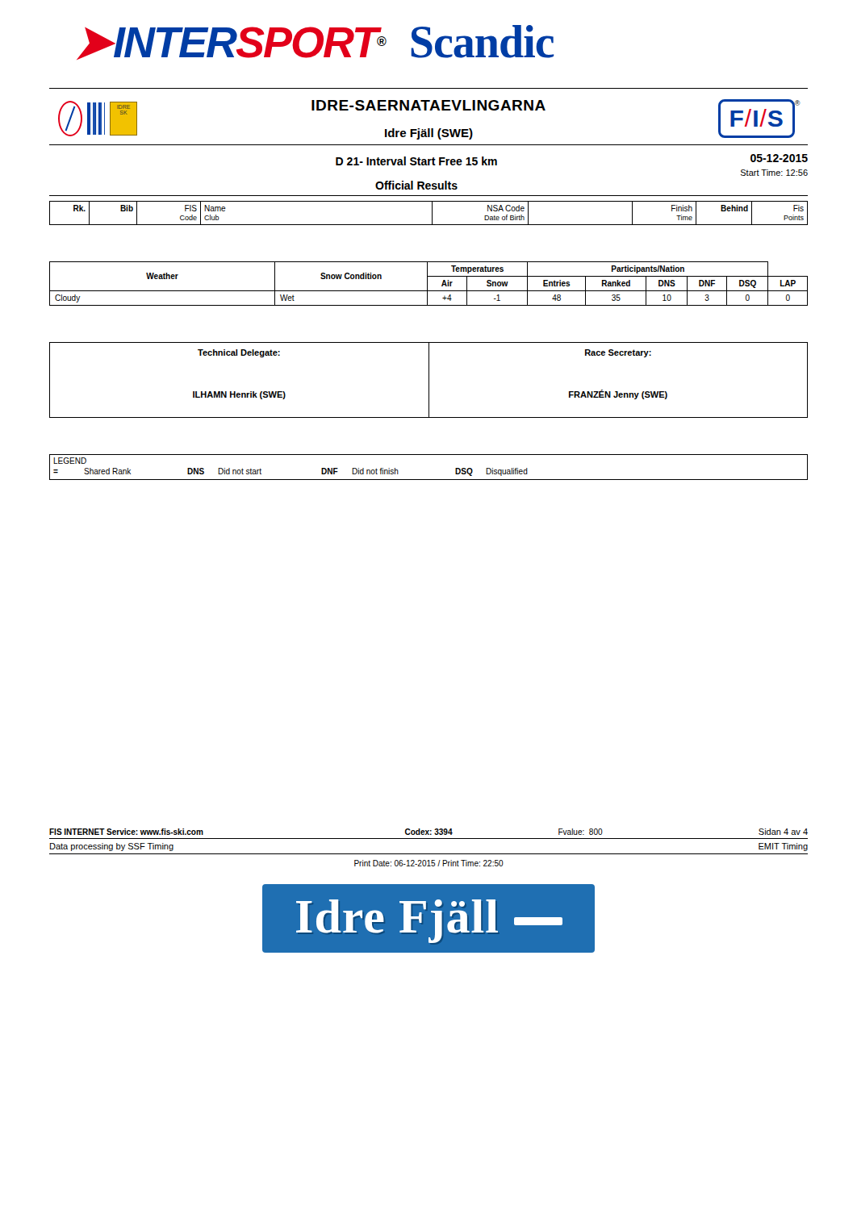➤INTER SPORT®
Scandic
IDRE
SK
IDRE-SAERNATAEVLINGARNA
Idre Fjäll (SWE)
F/I/S®
D 21- Interval Start Free 15 km Official Results
05-12-2015
Start Time: 12:56
| Rk. | Bib | FIS Code | Name Club | NSA Code Date of Birth | | Finish Time | Behind | Fis Points |
| Weather | Snow Condition | Temperatures | Participants/Nation |
| --- | --- | --- | --- |
| Air | Snow | Entries | Ranked | DNS | DNF | DSQ | LAP |
| Cloudy | Wet | +4 | -1 | 48 | 35 | 10 | 3 | 0 | 0 |
| Technical Delegate: ILHAMN Henrik (SWE) | Race Secretary: FRANZÉN Jenny (SWE) |
LEGEND
| = | Shared Rank | DNS | Did not start | DNF | Did not finish | DSQ | Disqualified | |
FIS INTERNET Service: www.fis-ski.com
Codex: 3394
Fvalue: 800
Sidan 4 av 4
Data processing by SSF Timing
EMIT Timing
Print Date: 06-12-2015 / Print Time: 22:50
Idre Fjäll